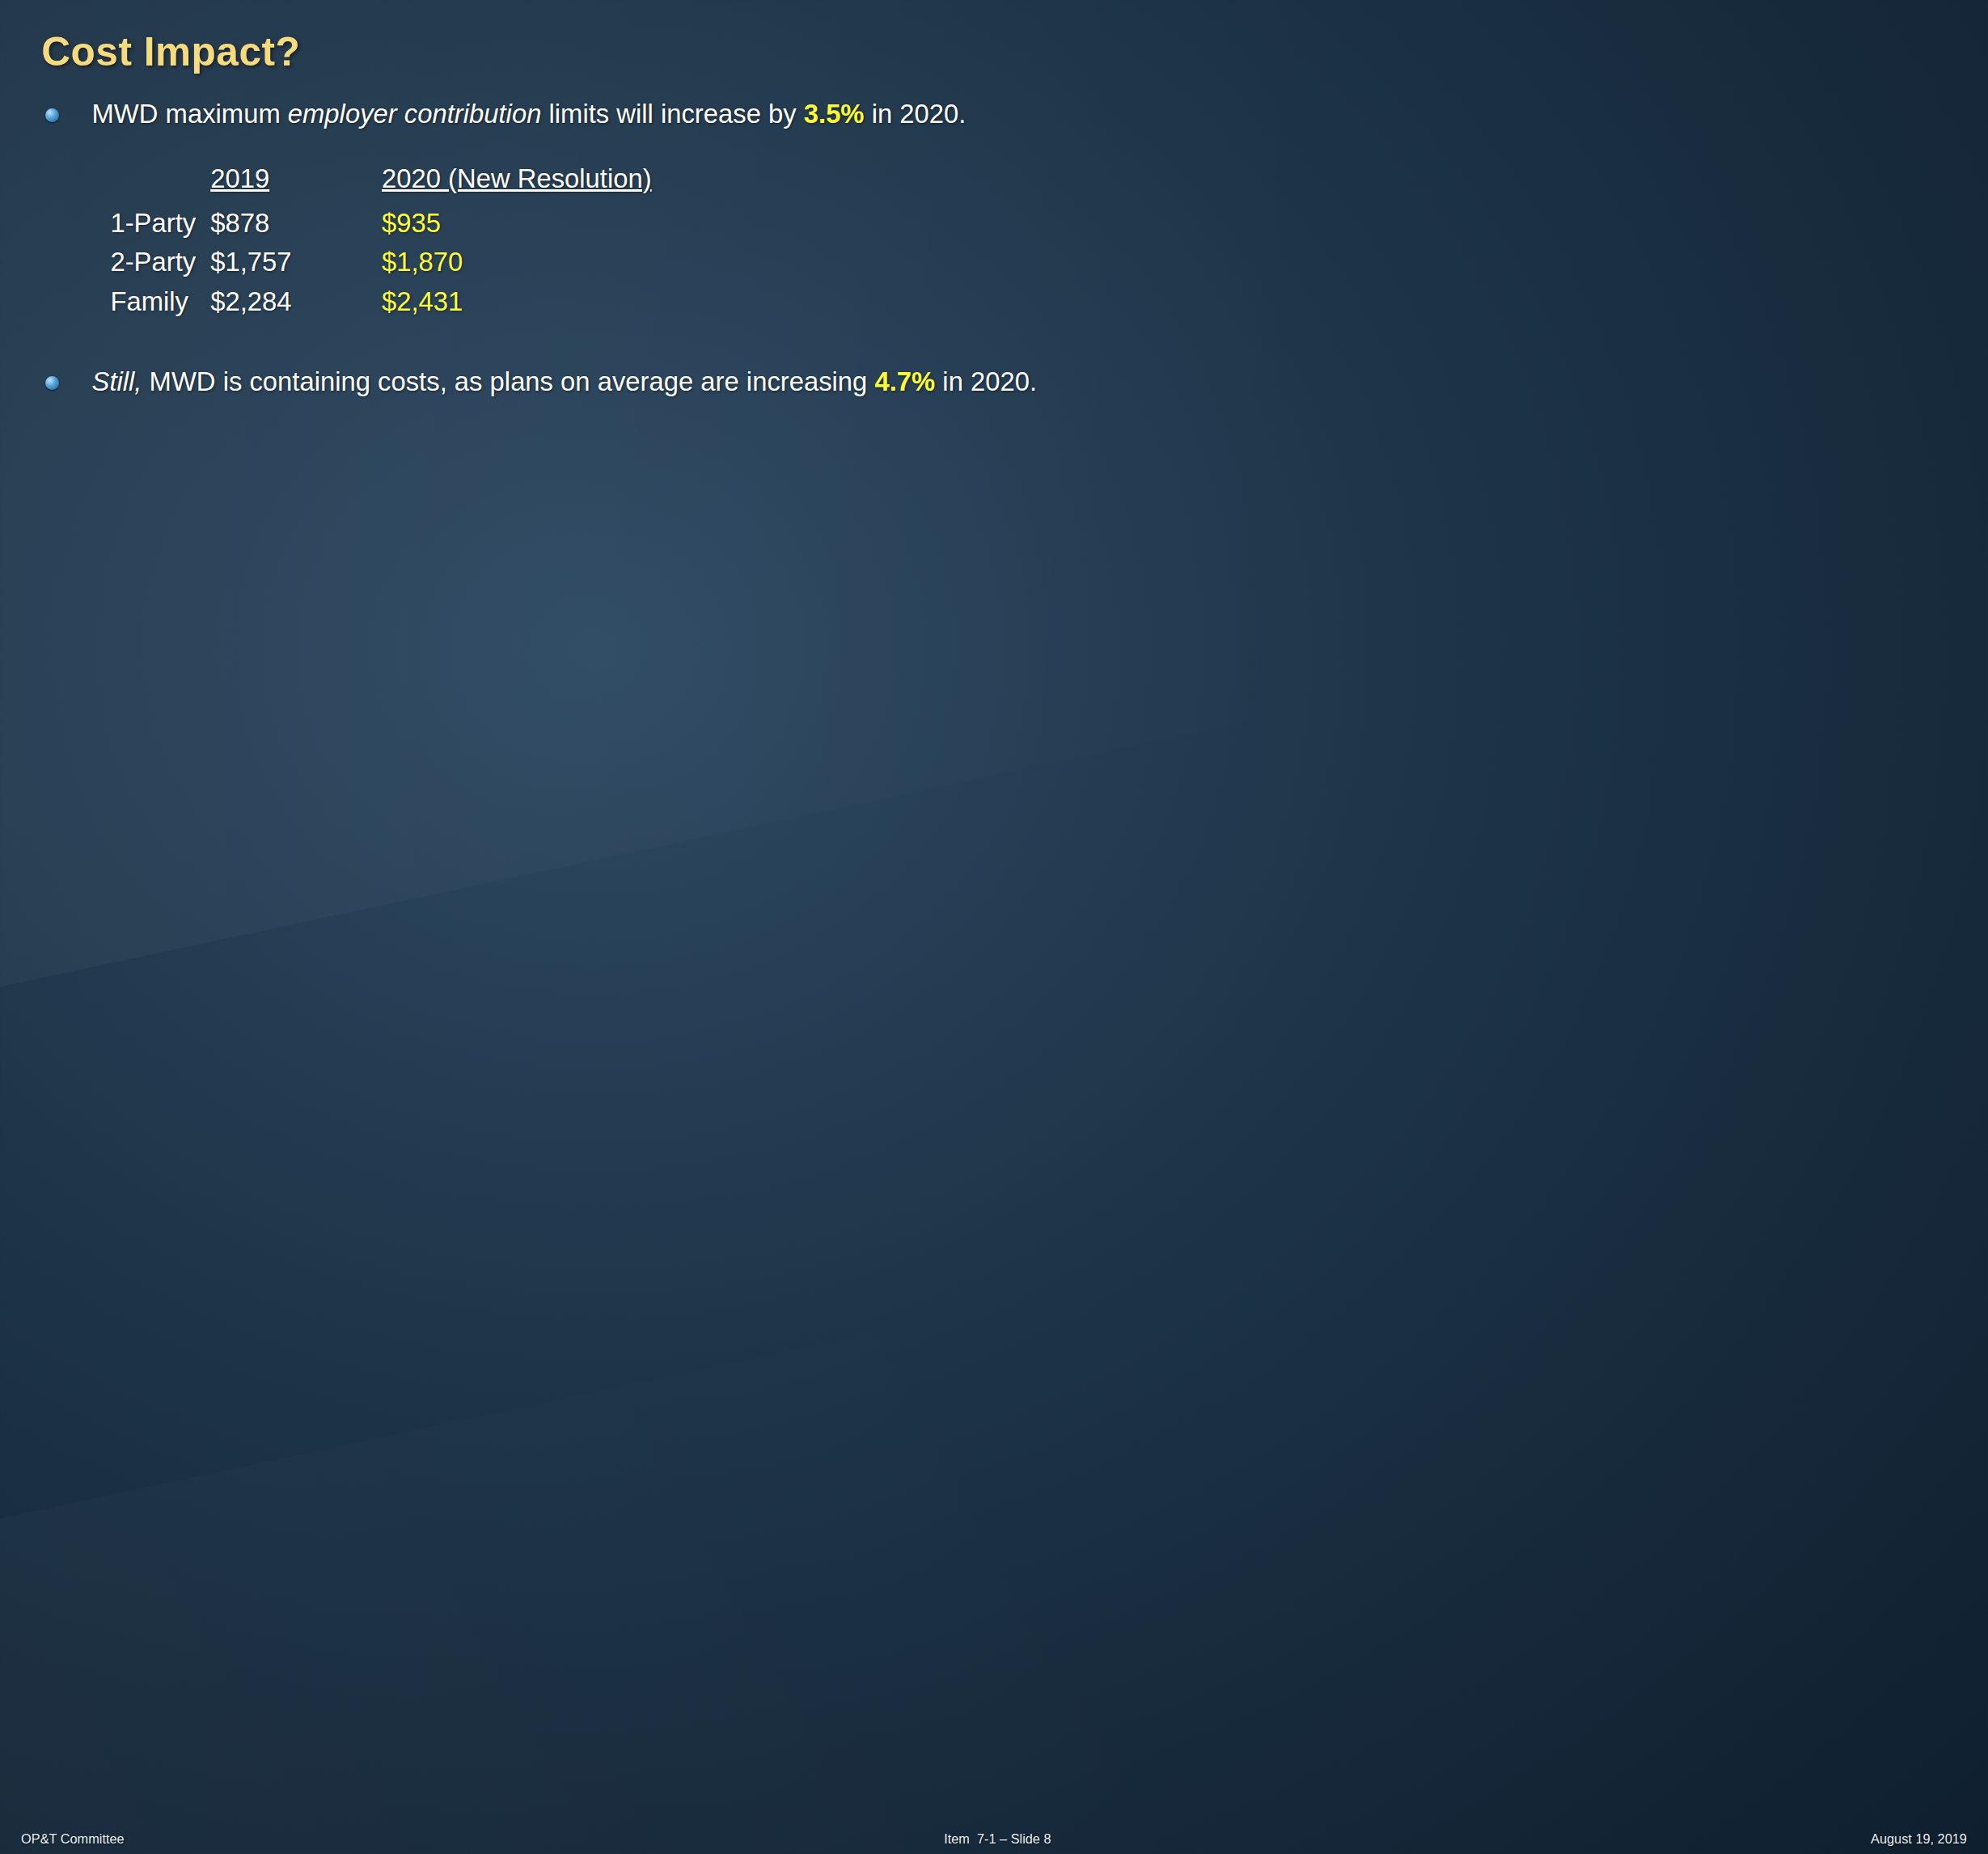Cost Impact?
MWD maximum employer contribution limits will increase by 3.5% in 2020.
| | 2019 | 2020 (New Resolution) |
| --- | --- | --- |
| 1-Party | $878 | $935 |
| 2-Party | $1,757 | $1,870 |
| Family | $2,284 | $2,431 |
Still, MWD is containing costs, as plans on average are increasing 4.7% in 2020.
OP&T Committee Item 7-1 – Slide 8 August 19, 2019